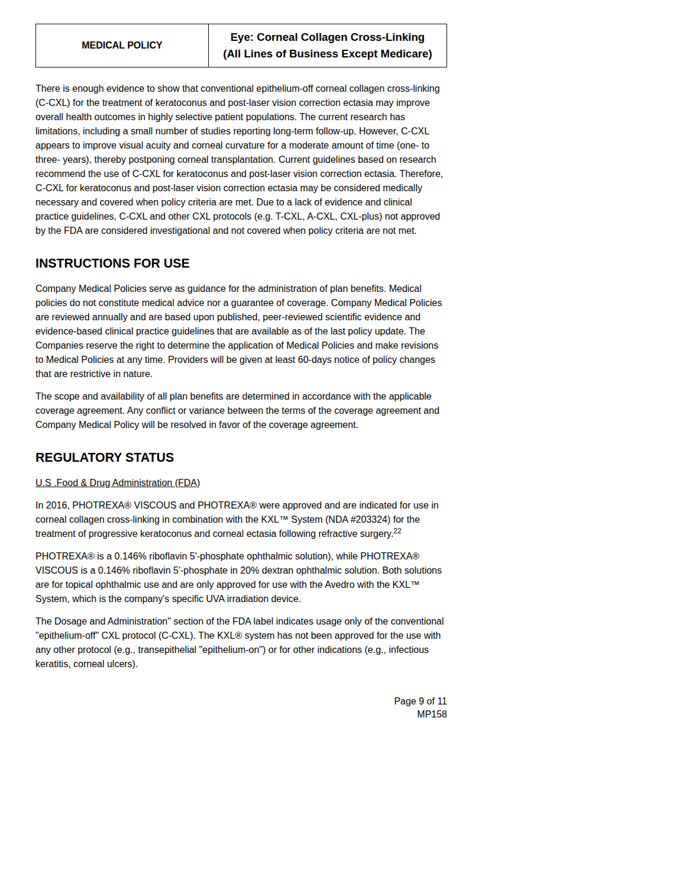| MEDICAL POLICY | Eye: Corneal Collagen Cross-Linking (All Lines of Business Except Medicare) |
There is enough evidence to show that conventional epithelium-off corneal collagen cross-linking (C-CXL) for the treatment of keratoconus and post-laser vision correction ectasia may improve overall health outcomes in highly selective patient populations. The current research has limitations, including a small number of studies reporting long-term follow-up. However, C-CXL appears to improve visual acuity and corneal curvature for a moderate amount of time (one- to three- years), thereby postponing corneal transplantation. Current guidelines based on research recommend the use of C-CXL for keratoconus and post-laser vision correction ectasia. Therefore, C-CXL for keratoconus and post-laser vision correction ectasia may be considered medically necessary and covered when policy criteria are met. Due to a lack of evidence and clinical practice guidelines, C-CXL and other CXL protocols (e.g. T-CXL, A-CXL, CXL-plus) not approved by the FDA are considered investigational and not covered when policy criteria are not met.
INSTRUCTIONS FOR USE
Company Medical Policies serve as guidance for the administration of plan benefits. Medical policies do not constitute medical advice nor a guarantee of coverage. Company Medical Policies are reviewed annually and are based upon published, peer-reviewed scientific evidence and evidence-based clinical practice guidelines that are available as of the last policy update. The Companies reserve the right to determine the application of Medical Policies and make revisions to Medical Policies at any time. Providers will be given at least 60-days notice of policy changes that are restrictive in nature.
The scope and availability of all plan benefits are determined in accordance with the applicable coverage agreement. Any conflict or variance between the terms of the coverage agreement and Company Medical Policy will be resolved in favor of the coverage agreement.
REGULATORY STATUS
U.S .Food & Drug Administration (FDA)
In 2016, PHOTREXA® VISCOUS and PHOTREXA® were approved and are indicated for use in corneal collagen cross-linking in combination with the KXL™ System (NDA #203324) for the treatment of progressive keratoconus and corneal ectasia following refractive surgery.22
PHOTREXA® is a 0.146% riboflavin 5'-phosphate ophthalmic solution), while PHOTREXA® VISCOUS is a 0.146% riboflavin 5'-phosphate in 20% dextran ophthalmic solution. Both solutions are for topical ophthalmic use and are only approved for use with the Avedro with the KXL™ System, which is the company's specific UVA irradiation device.
The Dosage and Administration" section of the FDA label indicates usage only of the conventional "epithelium-off" CXL protocol (C-CXL). The KXL® system has not been approved for the use with any other protocol (e.g., transepithelial "epithelium-on") or for other indications (e.g., infectious keratitis, corneal ulcers).
Page 9 of 11
MP158